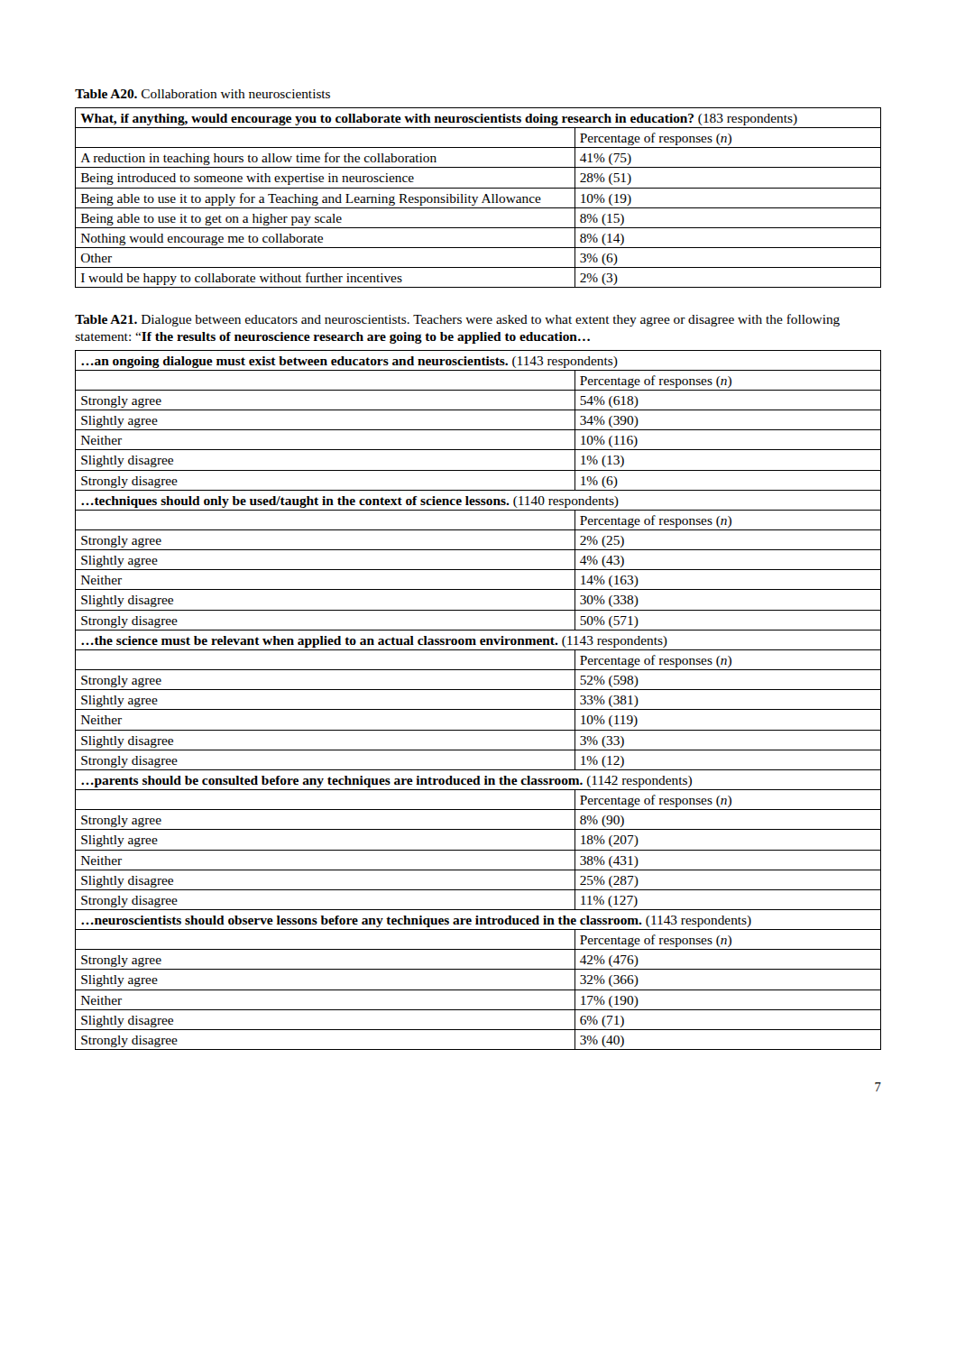Table A20. Collaboration with neuroscientists
| What, if anything, would encourage you to collaborate with neuroscientists doing research in education? (183 respondents) |
| | Percentage of responses ( n ) |
| A reduction in teaching hours to allow time for the collaboration | 41% (75) |
| Being introduced to someone with expertise in neuroscience | 28% (51) |
| Being able to use it to apply for a Teaching and Learning Responsibility Allowance | 10% (19) |
| Being able to use it to get on a higher pay scale | 8% (15) |
| Nothing would encourage me to collaborate | 8% (14) |
| Other | 3% (6) |
| I would be happy to collaborate without further incentives | 2% (3) |
Table A21. Dialogue between educators and neuroscientists. Teachers were asked to what extent they agree or disagree with the following statement: “If the results of neuroscience research are going to be applied to education…
| …an ongoing dialogue must exist between educators and neuroscientists. (1143 respondents) |
| | Percentage of responses ( n ) |
| Strongly agree | 54% (618) |
| Slightly agree | 34% (390) |
| Neither | 10% (116) |
| Slightly disagree | 1% (13) |
| Strongly disagree | 1% (6) |
| …techniques should only be used/taught in the context of science lessons. (1140 respondents) |
| | Percentage of responses ( n ) |
| Strongly agree | 2% (25) |
| Slightly agree | 4% (43) |
| Neither | 14% (163) |
| Slightly disagree | 30% (338) |
| Strongly disagree | 50% (571) |
| …the science must be relevant when applied to an actual classroom environment. (1143 respondents) |
| | Percentage of responses ( n ) |
| Strongly agree | 52% (598) |
| Slightly agree | 33% (381) |
| Neither | 10% (119) |
| Slightly disagree | 3% (33) |
| Strongly disagree | 1% (12) |
| …parents should be consulted before any techniques are introduced in the classroom. (1142 respondents) |
| | Percentage of responses ( n ) |
| Strongly agree | 8% (90) |
| Slightly agree | 18% (207) |
| Neither | 38% (431) |
| Slightly disagree | 25% (287) |
| Strongly disagree | 11% (127) |
| …neuroscientists should observe lessons before any techniques are introduced in the classroom. (1143 respondents) |
| | Percentage of responses ( n ) |
| Strongly agree | 42% (476) |
| Slightly agree | 32% (366) |
| Neither | 17% (190) |
| Slightly disagree | 6% (71) |
| Strongly disagree | 3% (40) |
7